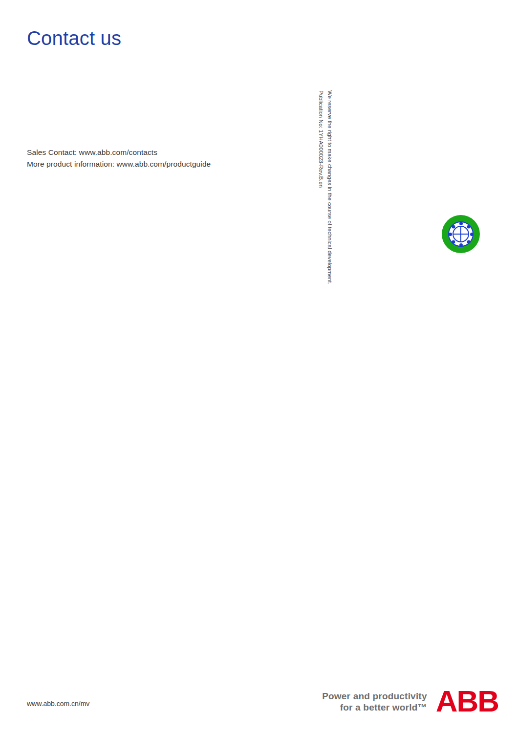Contact us
Sales Contact: www.abb.com/contacts
More product information: www.abb.com/productguide
We reserve the right to make changes in the course of technical development.
Publication No: 1YHA000023-Rev.B.en
www.abb.com.cn/mv
Power and productivity
for a better world™
ABB